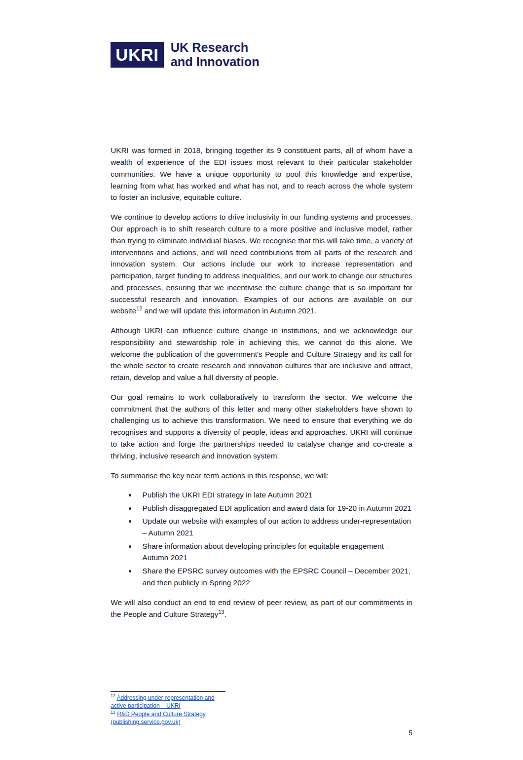UKRI
UK Research
and Innovation
UKRI was formed in 2018, bringing together its 9 constituent parts, all of whom have a wealth of experience of the EDI issues most relevant to their particular stakeholder communities. We have a unique opportunity to pool this knowledge and expertise, learning from what has worked and what has not, and to reach across the whole system to foster an inclusive, equitable culture.
We continue to develop actions to drive inclusivity in our funding systems and processes. Our approach is to shift research culture to a more positive and inclusive model, rather than trying to eliminate individual biases. We recognise that this will take time, a variety of interventions and actions, and will need contributions from all parts of the research and innovation system. Our actions include our work to increase representation and participation, target funding to address inequalities, and our work to change our structures and processes, ensuring that we incentivise the culture change that is so important for successful research and innovation. Examples of our actions are available on our website12 and we will update this information in Autumn 2021.
Although UKRI can influence culture change in institutions, and we acknowledge our responsibility and stewardship role in achieving this, we cannot do this alone. We welcome the publication of the government's People and Culture Strategy and its call for the whole sector to create research and innovation cultures that are inclusive and attract, retain, develop and value a full diversity of people.
Our goal remains to work collaboratively to transform the sector. We welcome the commitment that the authors of this letter and many other stakeholders have shown to challenging us to achieve this transformation. We need to ensure that everything we do recognises and supports a diversity of people, ideas and approaches. UKRI will continue to take action and forge the partnerships needed to catalyse change and co-create a thriving, inclusive research and innovation system.
To summarise the key near-term actions in this response, we will:
Publish the UKRI EDI strategy in late Autumn 2021
Publish disaggregated EDI application and award data for 19-20 in Autumn 2021
Update our website with examples of our action to address under-representation – Autumn 2021
Share information about developing principles for equitable engagement – Autumn 2021
Share the EPSRC survey outcomes with the EPSRC Council – December 2021, and then publicly in Spring 2022
We will also conduct an end to end review of peer review, as part of our commitments in the People and Culture Strategy13.
12 Addressing under-representation and active participation – UKRI
13 R&D People and Culture Strategy (publishing.service.gov.uk)
5